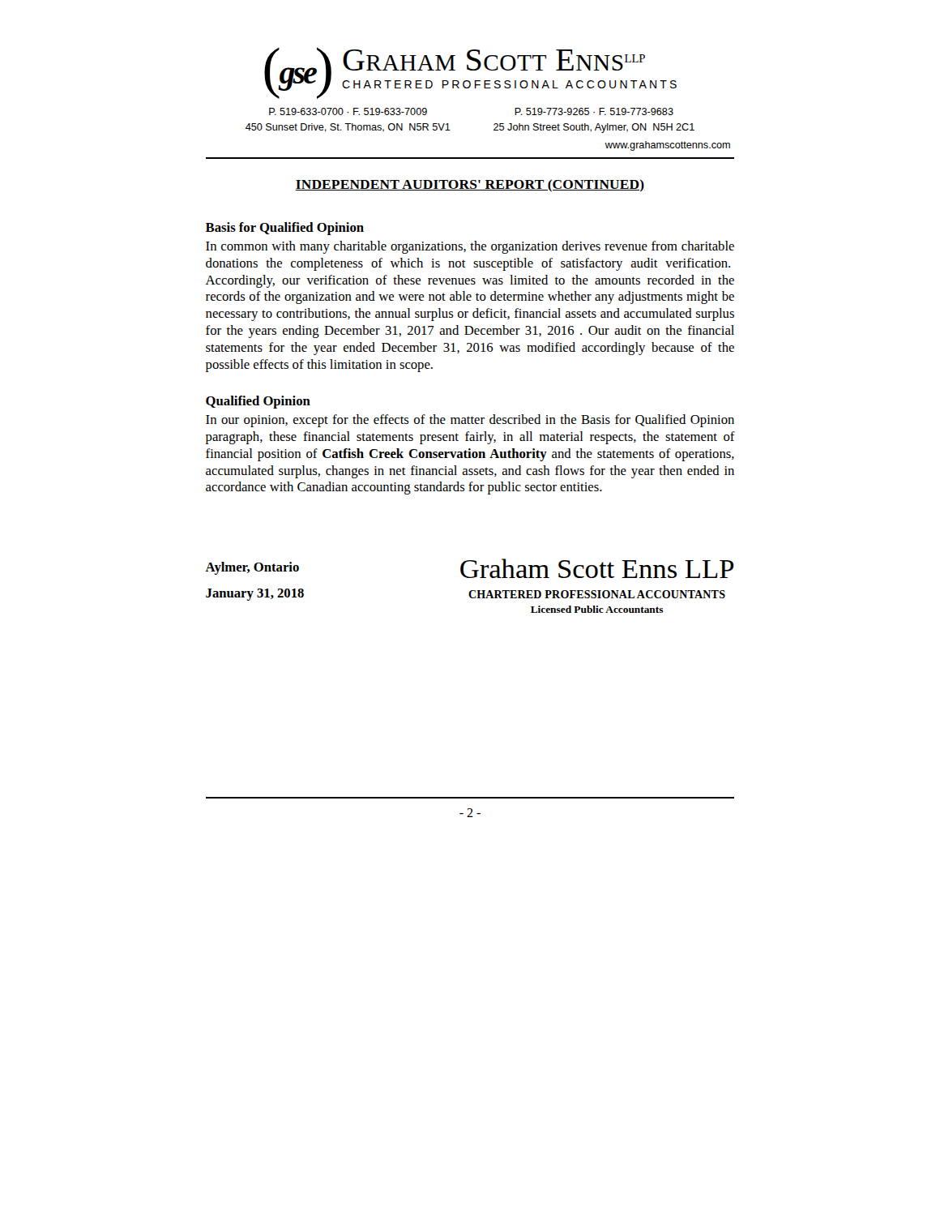(gse)
GRAHAM SCOTT ENNS LLP
CHARTERED PROFESSIONAL ACCOUNTANTS
P. 519-633-0700 · F. 519-633-7009
450 Sunset Drive, St. Thomas, ON N5R 5V1
P. 519-773-9265 · F. 519-773-9683
25 John Street South, Aylmer, ON N5H 2C1
www.grahamscottenns.com
INDEPENDENT AUDITORS' REPORT (CONTINUED)
Basis for Qualified Opinion
In common with many charitable organizations, the organization derives revenue from charitable donations the completeness of which is not susceptible of satisfactory audit verification. Accordingly, our verification of these revenues was limited to the amounts recorded in the records of the organization and we were not able to determine whether any adjustments might be necessary to contributions, the annual surplus or deficit, financial assets and accumulated surplus for the years ending December 31, 2017 and December 31, 2016 . Our audit on the financial statements for the year ended December 31, 2016 was modified accordingly because of the possible effects of this limitation in scope.
Qualified Opinion
In our opinion, except for the effects of the matter described in the Basis for Qualified Opinion paragraph, these financial statements present fairly, in all material respects, the statement of financial position of Catfish Creek Conservation Authority and the statements of operations, accumulated surplus, changes in net financial assets, and cash flows for the year then ended in accordance with Canadian accounting standards for public sector entities.
Aylmer, Ontario
January 31, 2018
Graham Scott Enns LLP
CHARTERED PROFESSIONAL ACCOUNTANTS
Licensed Public Accountants
- 2 -